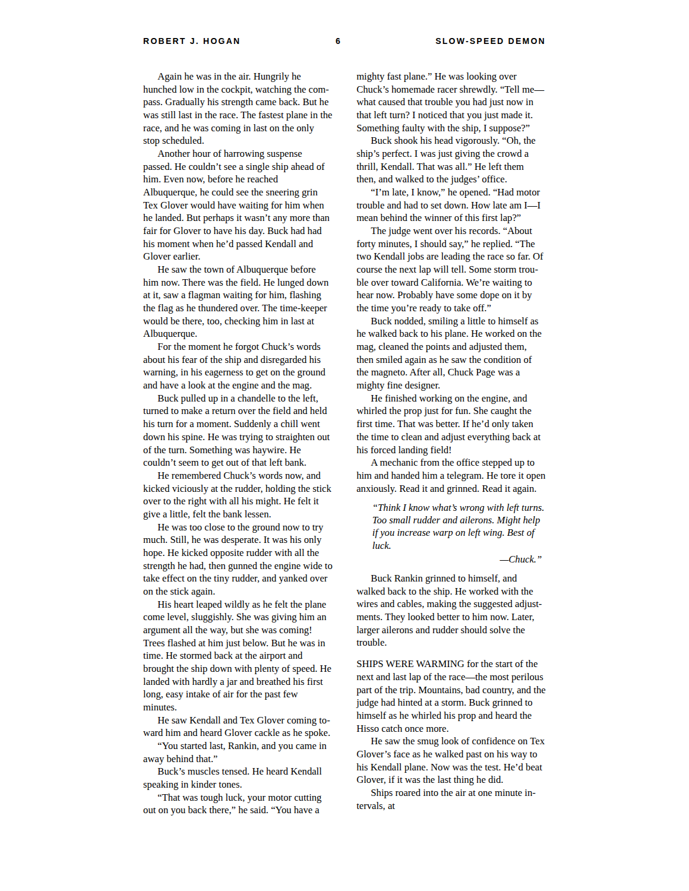Robert J. Hogan 6 Slow-Speed Demon
Again he was in the air. Hungrily he hunched low in the cockpit, watching the compass. Gradually his strength came back. But he was still last in the race. The fastest plane in the race, and he was coming in last on the only stop scheduled.
Another hour of harrowing suspense passed. He couldn’t see a single ship ahead of him. Even now, before he reached Albuquerque, he could see the sneering grin Tex Glover would have waiting for him when he landed. But perhaps it wasn’t any more than fair for Glover to have his day. Buck had had his moment when he’d passed Kendall and Glover earlier.
He saw the town of Albuquerque before him now. There was the field. He lunged down at it, saw a flagman waiting for him, flashing the flag as he thundered over. The time-keeper would be there, too, checking him in last at Albuquerque.
For the moment he forgot Chuck’s words about his fear of the ship and disregarded his warning, in his eagerness to get on the ground and have a look at the engine and the mag.
Buck pulled up in a chandelle to the left, turned to make a return over the field and held his turn for a moment. Suddenly a chill went down his spine. He was trying to straighten out of the turn. Something was haywire. He couldn’t seem to get out of that left bank.
He remembered Chuck’s words now, and kicked viciously at the rudder, holding the stick over to the right with all his might. He felt it give a little, felt the bank lessen.
He was too close to the ground now to try much. Still, he was desperate. It was his only hope. He kicked opposite rudder with all the strength he had, then gunned the engine wide to take effect on the tiny rudder, and yanked over on the stick again.
His heart leaped wildly as he felt the plane come level, sluggishly. She was giving him an argument all the way, but she was coming! Trees flashed at him just below. But he was in time. He stormed back at the airport and brought the ship down with plenty of speed. He landed with hardly a jar and breathed his first long, easy intake of air for the past few minutes.
He saw Kendall and Tex Glover coming toward him and heard Glover cackle as he spoke.
“You started last, Rankin, and you came in away behind that.”
Buck’s muscles tensed. He heard Kendall speaking in kinder tones.
“That was tough luck, your motor cutting out on you back there,” he said. “You have a mighty fast plane.” He was looking over Chuck’s homemade racer shrewdly. “Tell me—what caused that trouble you had just now in that left turn? I noticed that you just made it. Something faulty with the ship, I suppose?”
Buck shook his head vigorously. “Oh, the ship’s perfect. I was just giving the crowd a thrill, Kendall. That was all.” He left them then, and walked to the judges’ office.
“I’m late, I know,” he opened. “Had motor trouble and had to set down. How late am I—I mean behind the winner of this first lap?”
The judge went over his records. “About forty minutes, I should say,” he replied. “The two Kendall jobs are leading the race so far. Of course the next lap will tell. Some storm trouble over toward California. We’re waiting to hear now. Probably have some dope on it by the time you’re ready to take off.”
Buck nodded, smiling a little to himself as he walked back to his plane. He worked on the mag, cleaned the points and adjusted them, then smiled again as he saw the condition of the magneto. After all, Chuck Page was a mighty fine designer.
He finished working on the engine, and whirled the prop just for fun. She caught the first time. That was better. If he’d only taken the time to clean and adjust everything back at his forced landing field!
A mechanic from the office stepped up to him and handed him a telegram. He tore it open anxiously. Read it and grinned. Read it again.
“Think I know what’s wrong with left turns. Too small rudder and ailerons. Might help if you increase warp on left wing. Best of luck.
—Chuck.”
Buck Rankin grinned to himself, and walked back to the ship. He worked with the wires and cables, making the suggested adjustments. They looked better to him now. Later, larger ailerons and rudder should solve the trouble.
SHIPS WERE WARMING for the start of the next and last lap of the race—the most perilous part of the trip. Mountains, bad country, and the judge had hinted at a storm. Buck grinned to himself as he whirled his prop and heard the Hisso catch once more.
He saw the smug look of confidence on Tex Glover’s face as he walked past on his way to his Kendall plane. Now was the test. He’d beat Glover, if it was the last thing he did.
Ships roared into the air at one minute intervals, at